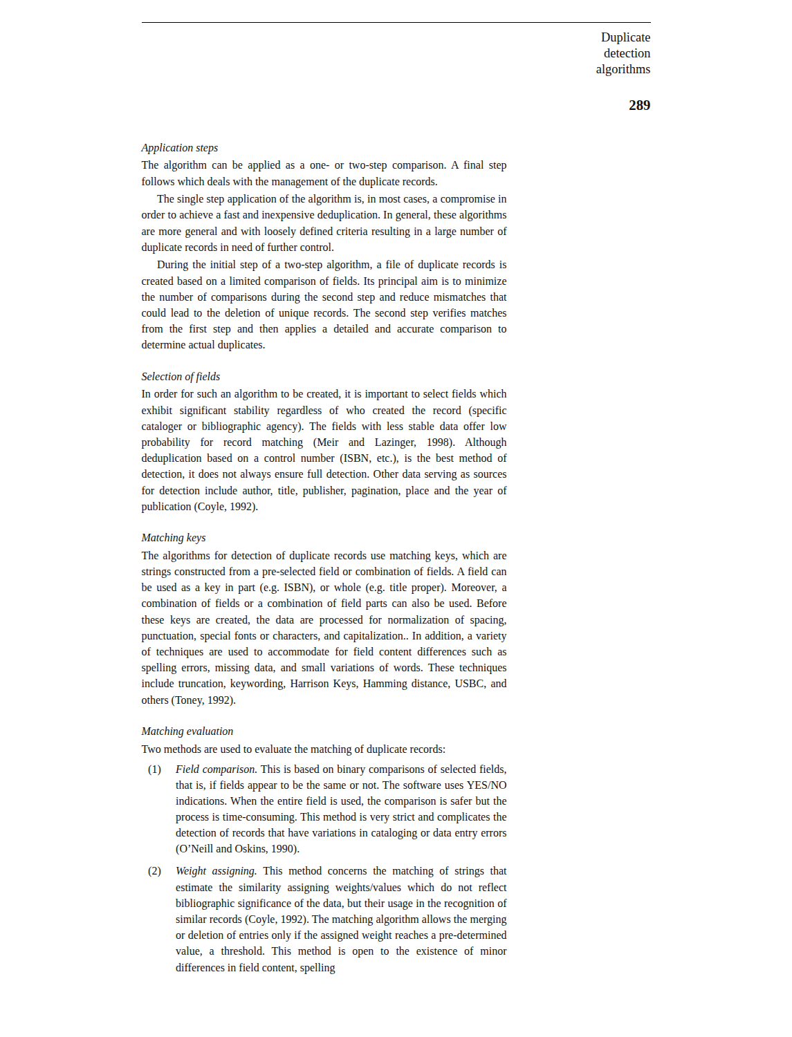Duplicate
detection
algorithms
289
Application steps
The algorithm can be applied as a one- or two-step comparison. A final step follows which deals with the management of the duplicate records.
The single step application of the algorithm is, in most cases, a compromise in order to achieve a fast and inexpensive deduplication. In general, these algorithms are more general and with loosely defined criteria resulting in a large number of duplicate records in need of further control.
During the initial step of a two-step algorithm, a file of duplicate records is created based on a limited comparison of fields. Its principal aim is to minimize the number of comparisons during the second step and reduce mismatches that could lead to the deletion of unique records. The second step verifies matches from the first step and then applies a detailed and accurate comparison to determine actual duplicates.
Selection of fields
In order for such an algorithm to be created, it is important to select fields which exhibit significant stability regardless of who created the record (specific cataloger or bibliographic agency). The fields with less stable data offer low probability for record matching (Meir and Lazinger, 1998). Although deduplication based on a control number (ISBN, etc.), is the best method of detection, it does not always ensure full detection. Other data serving as sources for detection include author, title, publisher, pagination, place and the year of publication (Coyle, 1992).
Matching keys
The algorithms for detection of duplicate records use matching keys, which are strings constructed from a pre-selected field or combination of fields. A field can be used as a key in part (e.g. ISBN), or whole (e.g. title proper). Moreover, a combination of fields or a combination of field parts can also be used. Before these keys are created, the data are processed for normalization of spacing, punctuation, special fonts or characters, and capitalization.. In addition, a variety of techniques are used to accommodate for field content differences such as spelling errors, missing data, and small variations of words. These techniques include truncation, keywording, Harrison Keys, Hamming distance, USBC, and others (Toney, 1992).
Matching evaluation
Two methods are used to evaluate the matching of duplicate records:
Field comparison. This is based on binary comparisons of selected fields, that is, if fields appear to be the same or not. The software uses YES/NO indications. When the entire field is used, the comparison is safer but the process is time-consuming. This method is very strict and complicates the detection of records that have variations in cataloging or data entry errors (O’Neill and Oskins, 1990).
Weight assigning. This method concerns the matching of strings that estimate the similarity assigning weights/values which do not reflect bibliographic significance of the data, but their usage in the recognition of similar records (Coyle, 1992). The matching algorithm allows the merging or deletion of entries only if the assigned weight reaches a pre-determined value, a threshold. This method is open to the existence of minor differences in field content, spelling